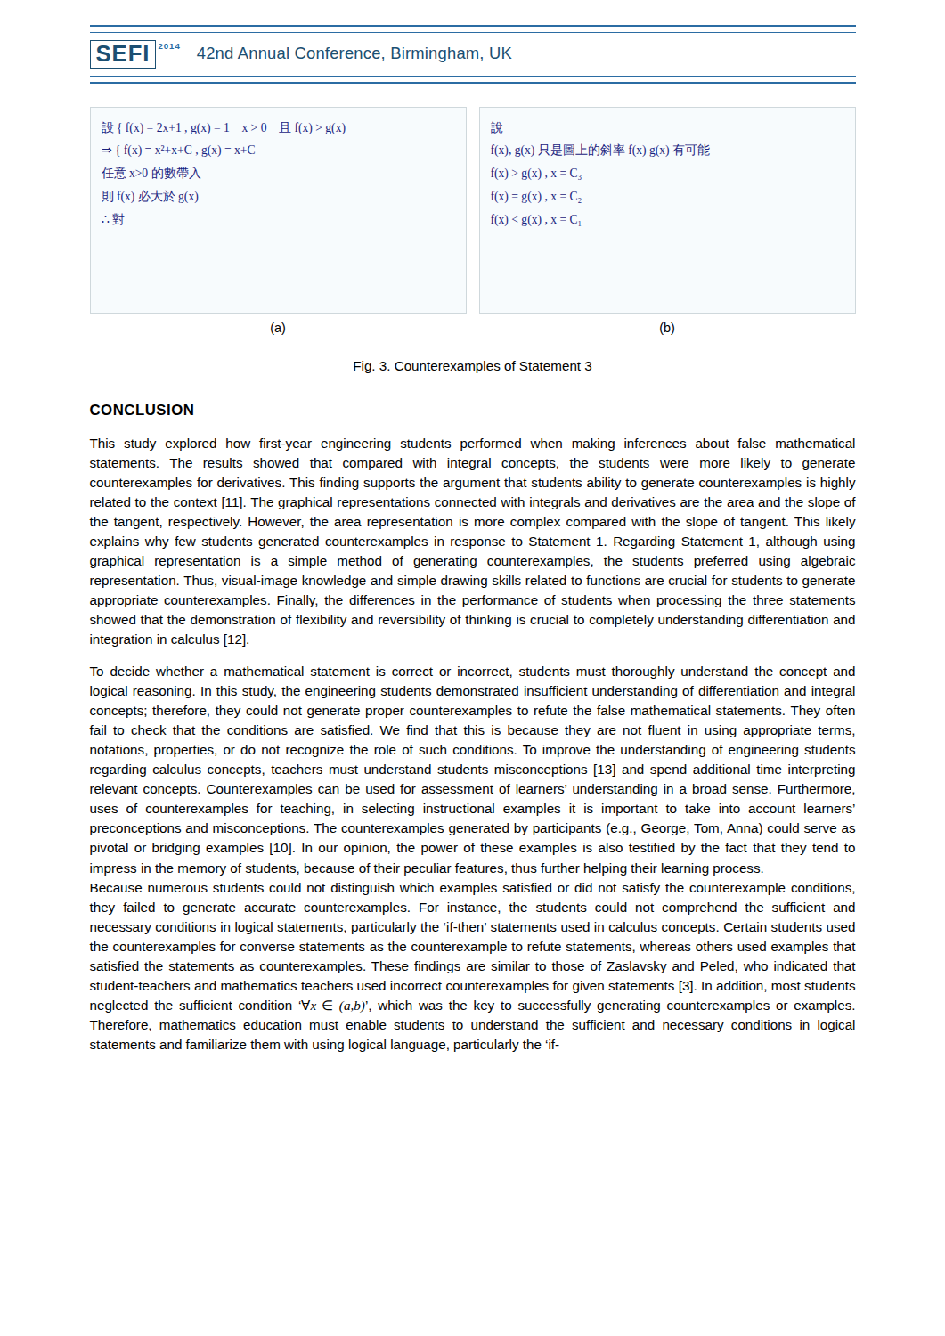SEFI 2014
42nd Annual Conference, Birmingham, UK
設 { f(x) = 2x+1 , g(x) = 1 x > 0 且 f(x) > g(x)
⇒ { f(x) = x²+x+C , g(x) = x+C
任意 x>0 的數帶入
則 f(x) 必大於 g(x)
∴ 對
說
f(x), g(x) 只是圖上的斜率 f(x) g(x) 有可能
f(x) > g(x) , x = C₃
f(x) = g(x) , x = C₂
f(x) < g(x) , x = C₁
(a) (b)
Fig. 3. Counterexamples of Statement 3
CONCLUSION
This study explored how first-year engineering students performed when making inferences about false mathematical statements. The results showed that compared with integral concepts, the students were more likely to generate counterexamples for derivatives. This finding supports the argument that students ability to generate counterexamples is highly related to the context [11]. The graphical representations connected with integrals and derivatives are the area and the slope of the tangent, respectively. However, the area representation is more complex compared with the slope of tangent. This likely explains why few students generated counterexamples in response to Statement 1. Regarding Statement 1, although using graphical representation is a simple method of generating counterexamples, the students preferred using algebraic representation. Thus, visual-image knowledge and simple drawing skills related to functions are crucial for students to generate appropriate counterexamples. Finally, the differences in the performance of students when processing the three statements showed that the demonstration of flexibility and reversibility of thinking is crucial to completely understanding differentiation and integration in calculus [12].
To decide whether a mathematical statement is correct or incorrect, students must thoroughly understand the concept and logical reasoning. In this study, the engineering students demonstrated insufficient understanding of differentiation and integral concepts; therefore, they could not generate proper counterexamples to refute the false mathematical statements. They often fail to check that the conditions are satisfied. We find that this is because they are not fluent in using appropriate terms, notations, properties, or do not recognize the role of such conditions. To improve the understanding of engineering students regarding calculus concepts, teachers must understand students misconceptions [13] and spend additional time interpreting relevant concepts. Counterexamples can be used for assessment of learners’ understanding in a broad sense. Furthermore, uses of counterexamples for teaching, in selecting instructional examples it is important to take into account learners’ preconceptions and misconceptions. The counterexamples generated by participants (e.g., George, Tom, Anna) could serve as pivotal or bridging examples [10]. In our opinion, the power of these examples is also testified by the fact that they tend to impress in the memory of students, because of their peculiar features, thus further helping their learning process.
Because numerous students could not distinguish which examples satisfied or did not satisfy the counterexample conditions, they failed to generate accurate counterexamples. For instance, the students could not comprehend the sufficient and necessary conditions in logical statements, particularly the ‘if-then’ statements used in calculus concepts. Certain students used the counterexamples for converse statements as the counterexample to refute statements, whereas others used examples that satisfied the statements as counterexamples. These findings are similar to those of Zaslavsky and Peled, who indicated that student-teachers and mathematics teachers used incorrect counterexamples for given statements [3]. In addition, most students neglected the sufficient condition ‘∀x ∈ (a,b)’, which was the key to successfully generating counterexamples or examples. Therefore, mathematics education must enable students to understand the sufficient and necessary conditions in logical statements and familiarize them with using logical language, particularly the ‘if-